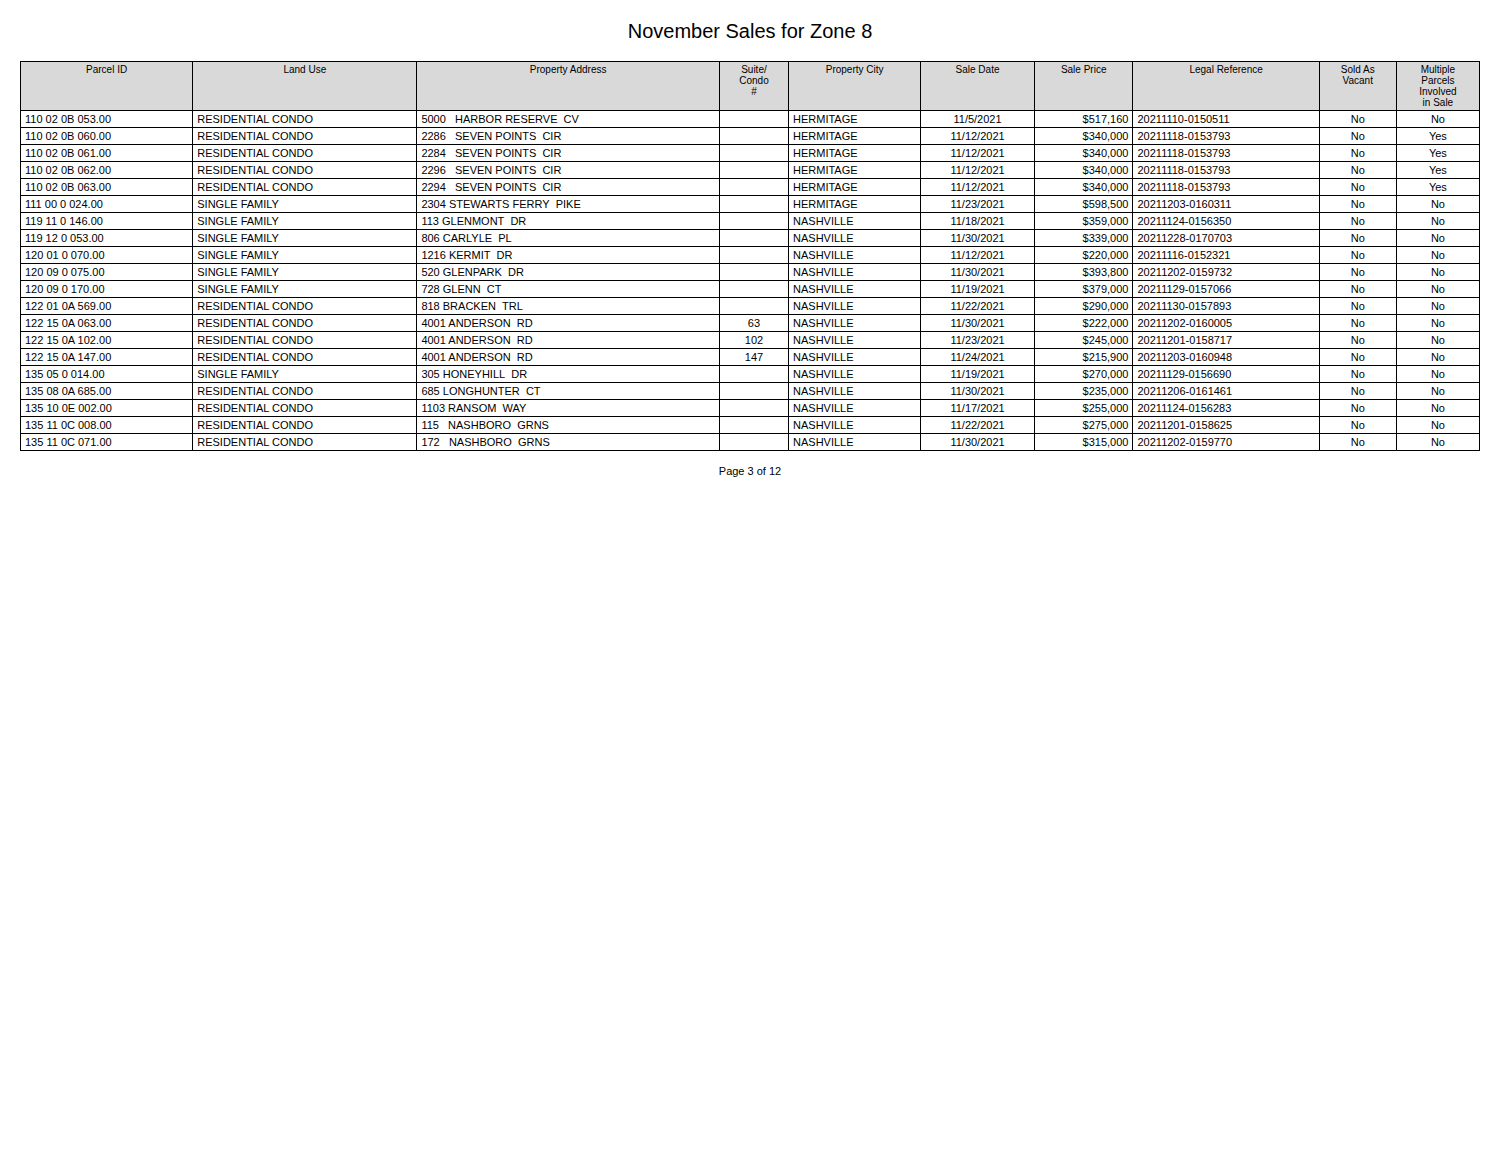November Sales for Zone 8
| Parcel ID | Land Use | Property Address | Suite/ Condo # | Property City | Sale Date | Sale Price | Legal Reference | Sold As Vacant | Multiple Parcels Involved in Sale |
| --- | --- | --- | --- | --- | --- | --- | --- | --- | --- |
| 110 02 0B 053.00 | RESIDENTIAL CONDO | 5000 HARBOR RESERVE CV | | HERMITAGE | 11/5/2021 | $517,160 | 20211110-0150511 | No | No |
| 110 02 0B 060.00 | RESIDENTIAL CONDO | 2286 SEVEN POINTS CIR | | HERMITAGE | 11/12/2021 | $340,000 | 20211118-0153793 | No | Yes |
| 110 02 0B 061.00 | RESIDENTIAL CONDO | 2284 SEVEN POINTS CIR | | HERMITAGE | 11/12/2021 | $340,000 | 20211118-0153793 | No | Yes |
| 110 02 0B 062.00 | RESIDENTIAL CONDO | 2296 SEVEN POINTS CIR | | HERMITAGE | 11/12/2021 | $340,000 | 20211118-0153793 | No | Yes |
| 110 02 0B 063.00 | RESIDENTIAL CONDO | 2294 SEVEN POINTS CIR | | HERMITAGE | 11/12/2021 | $340,000 | 20211118-0153793 | No | Yes |
| 111 00 0 024.00 | SINGLE FAMILY | 2304 STEWARTS FERRY PIKE | | HERMITAGE | 11/23/2021 | $598,500 | 20211203-0160311 | No | No |
| 119 11 0 146.00 | SINGLE FAMILY | 113 GLENMONT DR | | NASHVILLE | 11/18/2021 | $359,000 | 20211124-0156350 | No | No |
| 119 12 0 053.00 | SINGLE FAMILY | 806 CARLYLE PL | | NASHVILLE | 11/30/2021 | $339,000 | 20211228-0170703 | No | No |
| 120 01 0 070.00 | SINGLE FAMILY | 1216 KERMIT DR | | NASHVILLE | 11/12/2021 | $220,000 | 20211116-0152321 | No | No |
| 120 09 0 075.00 | SINGLE FAMILY | 520 GLENPARK DR | | NASHVILLE | 11/30/2021 | $393,800 | 20211202-0159732 | No | No |
| 120 09 0 170.00 | SINGLE FAMILY | 728 GLENN CT | | NASHVILLE | 11/19/2021 | $379,000 | 20211129-0157066 | No | No |
| 122 01 0A 569.00 | RESIDENTIAL CONDO | 818 BRACKEN TRL | | NASHVILLE | 11/22/2021 | $290,000 | 20211130-0157893 | No | No |
| 122 15 0A 063.00 | RESIDENTIAL CONDO | 4001 ANDERSON RD | 63 | NASHVILLE | 11/30/2021 | $222,000 | 20211202-0160005 | No | No |
| 122 15 0A 102.00 | RESIDENTIAL CONDO | 4001 ANDERSON RD | 102 | NASHVILLE | 11/23/2021 | $245,000 | 20211201-0158717 | No | No |
| 122 15 0A 147.00 | RESIDENTIAL CONDO | 4001 ANDERSON RD | 147 | NASHVILLE | 11/24/2021 | $215,900 | 20211203-0160948 | No | No |
| 135 05 0 014.00 | SINGLE FAMILY | 305 HONEYHILL DR | | NASHVILLE | 11/19/2021 | $270,000 | 20211129-0156690 | No | No |
| 135 08 0A 685.00 | RESIDENTIAL CONDO | 685 LONGHUNTER CT | | NASHVILLE | 11/30/2021 | $235,000 | 20211206-0161461 | No | No |
| 135 10 0E 002.00 | RESIDENTIAL CONDO | 1103 RANSOM WAY | | NASHVILLE | 11/17/2021 | $255,000 | 20211124-0156283 | No | No |
| 135 11 0C 008.00 | RESIDENTIAL CONDO | 115 NASHBORO GRNS | | NASHVILLE | 11/22/2021 | $275,000 | 20211201-0158625 | No | No |
| 135 11 0C 071.00 | RESIDENTIAL CONDO | 172 NASHBORO GRNS | | NASHVILLE | 11/30/2021 | $315,000 | 20211202-0159770 | No | No |
Page 3 of 12